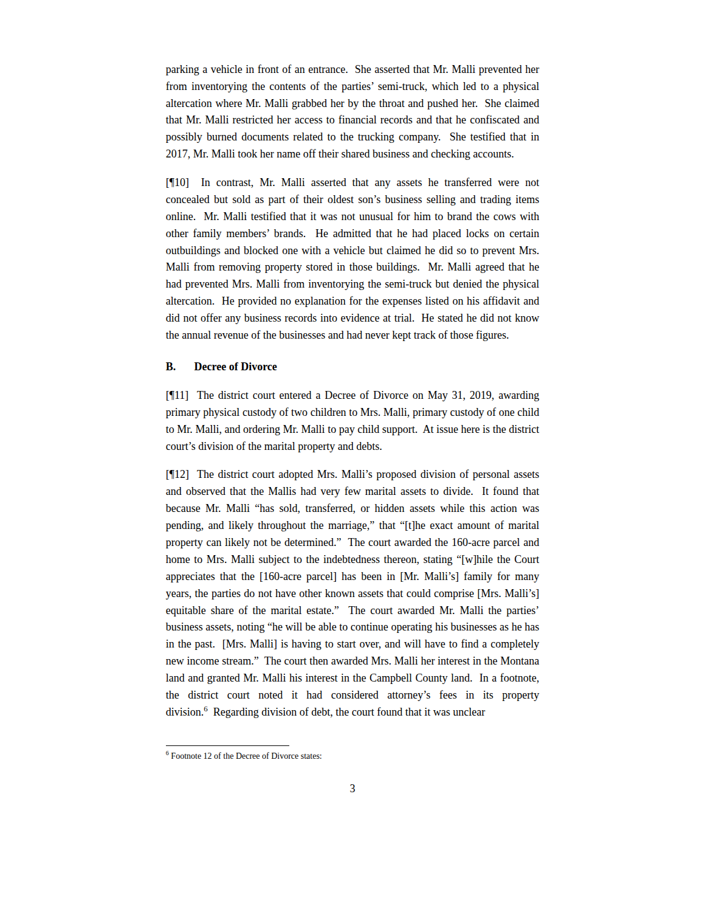parking a vehicle in front of an entrance. She asserted that Mr. Malli prevented her from inventorying the contents of the parties’ semi-truck, which led to a physical altercation where Mr. Malli grabbed her by the throat and pushed her. She claimed that Mr. Malli restricted her access to financial records and that he confiscated and possibly burned documents related to the trucking company. She testified that in 2017, Mr. Malli took her name off their shared business and checking accounts.
[¶10] In contrast, Mr. Malli asserted that any assets he transferred were not concealed but sold as part of their oldest son’s business selling and trading items online. Mr. Malli testified that it was not unusual for him to brand the cows with other family members’ brands. He admitted that he had placed locks on certain outbuildings and blocked one with a vehicle but claimed he did so to prevent Mrs. Malli from removing property stored in those buildings. Mr. Malli agreed that he had prevented Mrs. Malli from inventorying the semi-truck but denied the physical altercation. He provided no explanation for the expenses listed on his affidavit and did not offer any business records into evidence at trial. He stated he did not know the annual revenue of the businesses and had never kept track of those figures.
B. Decree of Divorce
[¶11] The district court entered a Decree of Divorce on May 31, 2019, awarding primary physical custody of two children to Mrs. Malli, primary custody of one child to Mr. Malli, and ordering Mr. Malli to pay child support. At issue here is the district court’s division of the marital property and debts.
[¶12] The district court adopted Mrs. Malli’s proposed division of personal assets and observed that the Mallis had very few marital assets to divide. It found that because Mr. Malli “has sold, transferred, or hidden assets while this action was pending, and likely throughout the marriage,” that “[t]he exact amount of marital property can likely not be determined.” The court awarded the 160-acre parcel and home to Mrs. Malli subject to the indebtedness thereon, stating “[w]hile the Court appreciates that the [160-acre parcel] has been in [Mr. Malli’s] family for many years, the parties do not have other known assets that could comprise [Mrs. Malli’s] equitable share of the marital estate.” The court awarded Mr. Malli the parties’ business assets, noting “he will be able to continue operating his businesses as he has in the past. [Mrs. Malli] is having to start over, and will have to find a completely new income stream.” The court then awarded Mrs. Malli her interest in the Montana land and granted Mr. Malli his interest in the Campbell County land. In a footnote, the district court noted it had considered attorney’s fees in its property division.6 Regarding division of debt, the court found that it was unclear
6 Footnote 12 of the Decree of Divorce states:
3